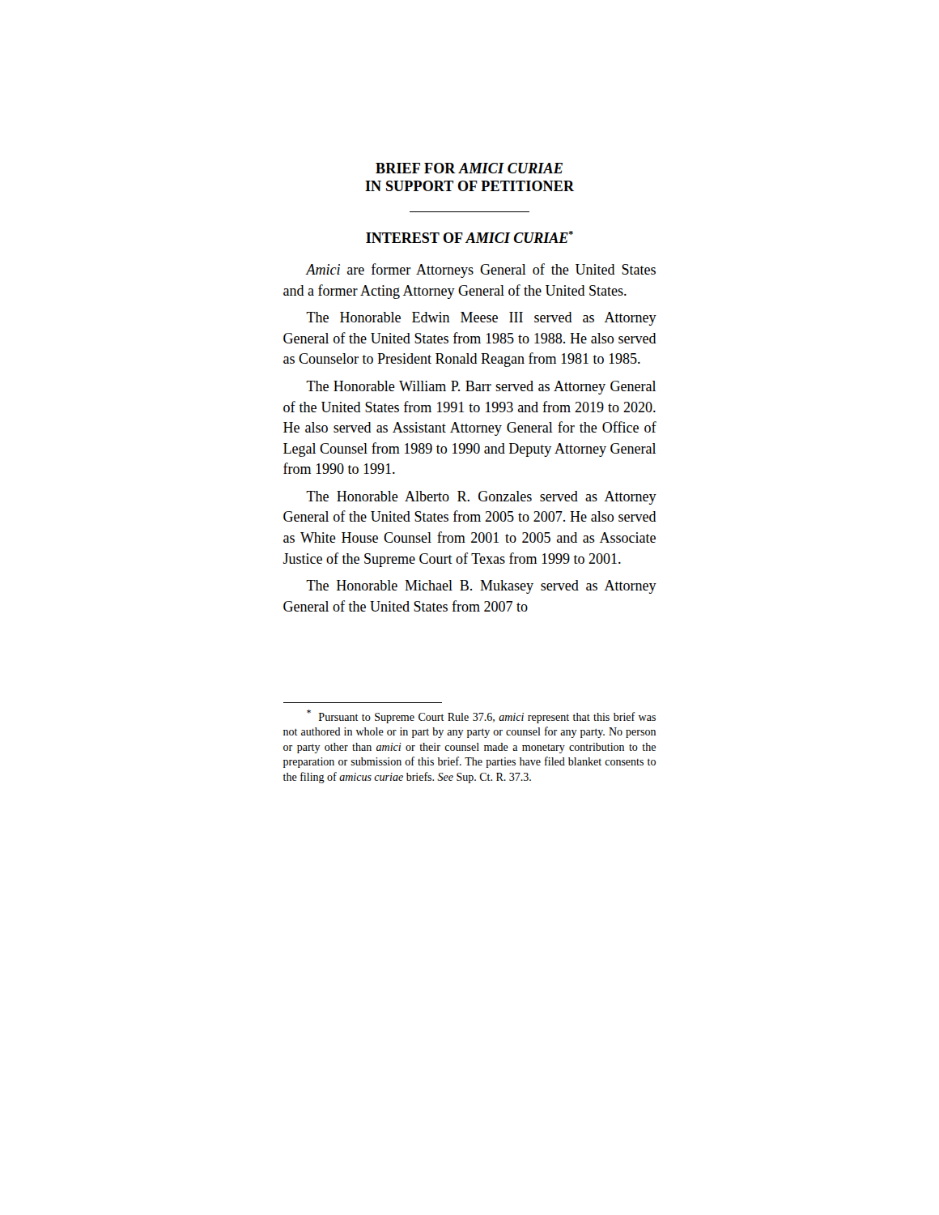BRIEF FOR AMICI CURIAE
IN SUPPORT OF PETITIONER
INTEREST OF AMICI CURIAE*
Amici are former Attorneys General of the United States and a former Acting Attorney General of the United States.
The Honorable Edwin Meese III served as Attorney General of the United States from 1985 to 1988. He also served as Counselor to President Ronald Reagan from 1981 to 1985.
The Honorable William P. Barr served as Attorney General of the United States from 1991 to 1993 and from 2019 to 2020. He also served as Assistant Attorney General for the Office of Legal Counsel from 1989 to 1990 and Deputy Attorney General from 1990 to 1991.
The Honorable Alberto R. Gonzales served as Attorney General of the United States from 2005 to 2007. He also served as White House Counsel from 2001 to 2005 and as Associate Justice of the Supreme Court of Texas from 1999 to 2001.
The Honorable Michael B. Mukasey served as Attorney General of the United States from 2007 to
* Pursuant to Supreme Court Rule 37.6, amici represent that this brief was not authored in whole or in part by any party or counsel for any party. No person or party other than amici or their counsel made a monetary contribution to the preparation or submission of this brief. The parties have filed blanket consents to the filing of amicus curiae briefs. See Sup. Ct. R. 37.3.